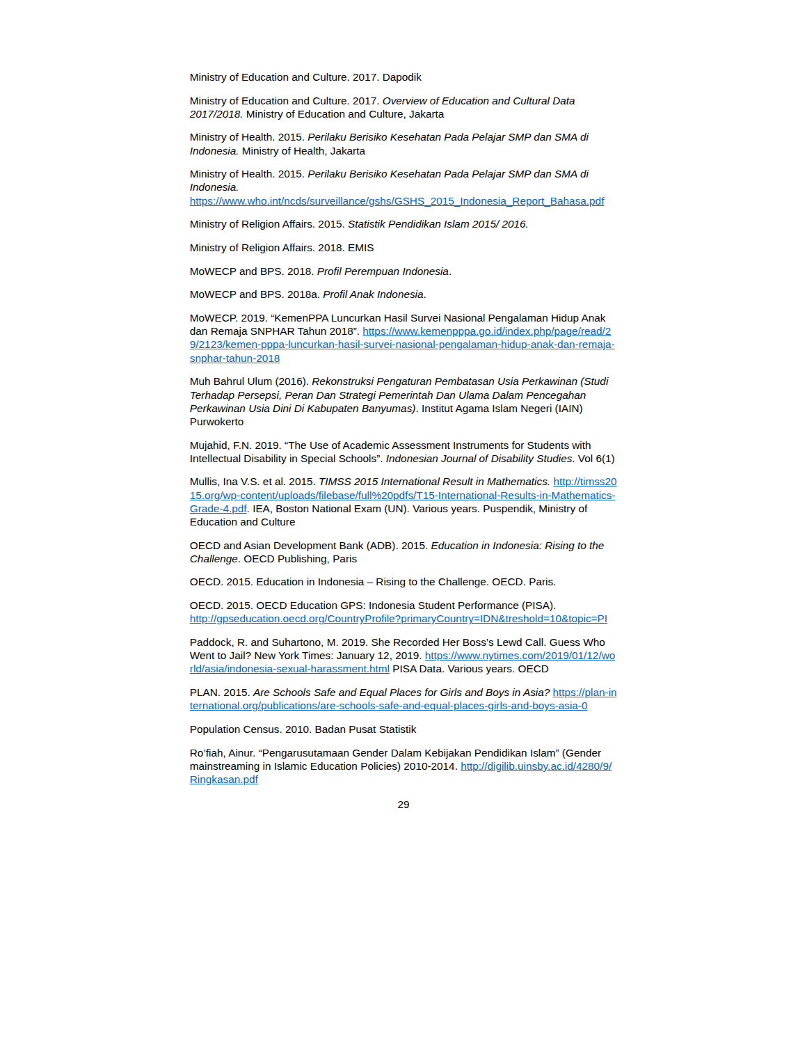Ministry of Education and Culture. 2017. Dapodik
Ministry of Education and Culture. 2017. Overview of Education and Cultural Data 2017/2018. Ministry of Education and Culture, Jakarta
Ministry of Health. 2015. Perilaku Berisiko Kesehatan Pada Pelajar SMP dan SMA di Indonesia. Ministry of Health, Jakarta
Ministry of Health. 2015. Perilaku Berisiko Kesehatan Pada Pelajar SMP dan SMA di Indonesia.
https://www.who.int/ncds/surveillance/gshs/GSHS_2015_Indonesia_Report_Bahasa.pdf
Ministry of Religion Affairs. 2015. Statistik Pendidikan Islam 2015/ 2016.
Ministry of Religion Affairs. 2018. EMIS
MoWECP and BPS. 2018. Profil Perempuan Indonesia.
MoWECP and BPS. 2018a. Profil Anak Indonesia.
MoWECP. 2019. “KemenPPA Luncurkan Hasil Survei Nasional Pengalaman Hidup Anak dan Remaja SNPHAR Tahun 2018”. https://www.kemenpppa.go.id/index.php/page/read/29/2123/kemen-pppa-luncurkan-hasil-survei-nasional-pengalaman-hidup-anak-dan-remaja-snphar-tahun-2018
Muh Bahrul Ulum (2016). Rekonstruksi Pengaturan Pembatasan Usia Perkawinan (Studi Terhadap Persepsi, Peran Dan Strategi Pemerintah Dan Ulama Dalam Pencegahan Perkawinan Usia Dini Di Kabupaten Banyumas). Institut Agama Islam Negeri (IAIN) Purwokerto
Mujahid, F.N. 2019. “The Use of Academic Assessment Instruments for Students with Intellectual Disability in Special Schools”. Indonesian Journal of Disability Studies. Vol 6(1)
Mullis, Ina V.S. et al. 2015. TIMSS 2015 International Result in Mathematics. http://timss2015.org/wp-content/uploads/filebase/full%20pdfs/T15-International-Results-in-Mathematics-Grade-4.pdf. IEA, Boston National Exam (UN). Various years. Puspendik, Ministry of Education and Culture
OECD and Asian Development Bank (ADB). 2015. Education in Indonesia: Rising to the Challenge. OECD Publishing, Paris
OECD. 2015. Education in Indonesia – Rising to the Challenge. OECD. Paris.
OECD. 2015. OECD Education GPS: Indonesia Student Performance (PISA).
http://gpseducation.oecd.org/CountryProfile?primaryCountry=IDN&treshold=10&topic=PI
Paddock, R. and Suhartono, M. 2019. She Recorded Her Boss’s Lewd Call. Guess Who Went to Jail? New York Times: January 12, 2019. https://www.nytimes.com/2019/01/12/world/asia/indonesia-sexual-harassment.html PISA Data. Various years. OECD
PLAN. 2015. Are Schools Safe and Equal Places for Girls and Boys in Asia? https://plan-international.org/publications/are-schools-safe-and-equal-places-girls-and-boys-asia-0
Population Census. 2010. Badan Pusat Statistik
Ro’fiah, Ainur. “Pengarusutamaan Gender Dalam Kebijakan Pendidikan Islam” (Gender mainstreaming in Islamic Education Policies) 2010-2014. http://digilib.uinsby.ac.id/4280/9/Ringkasan.pdf
29